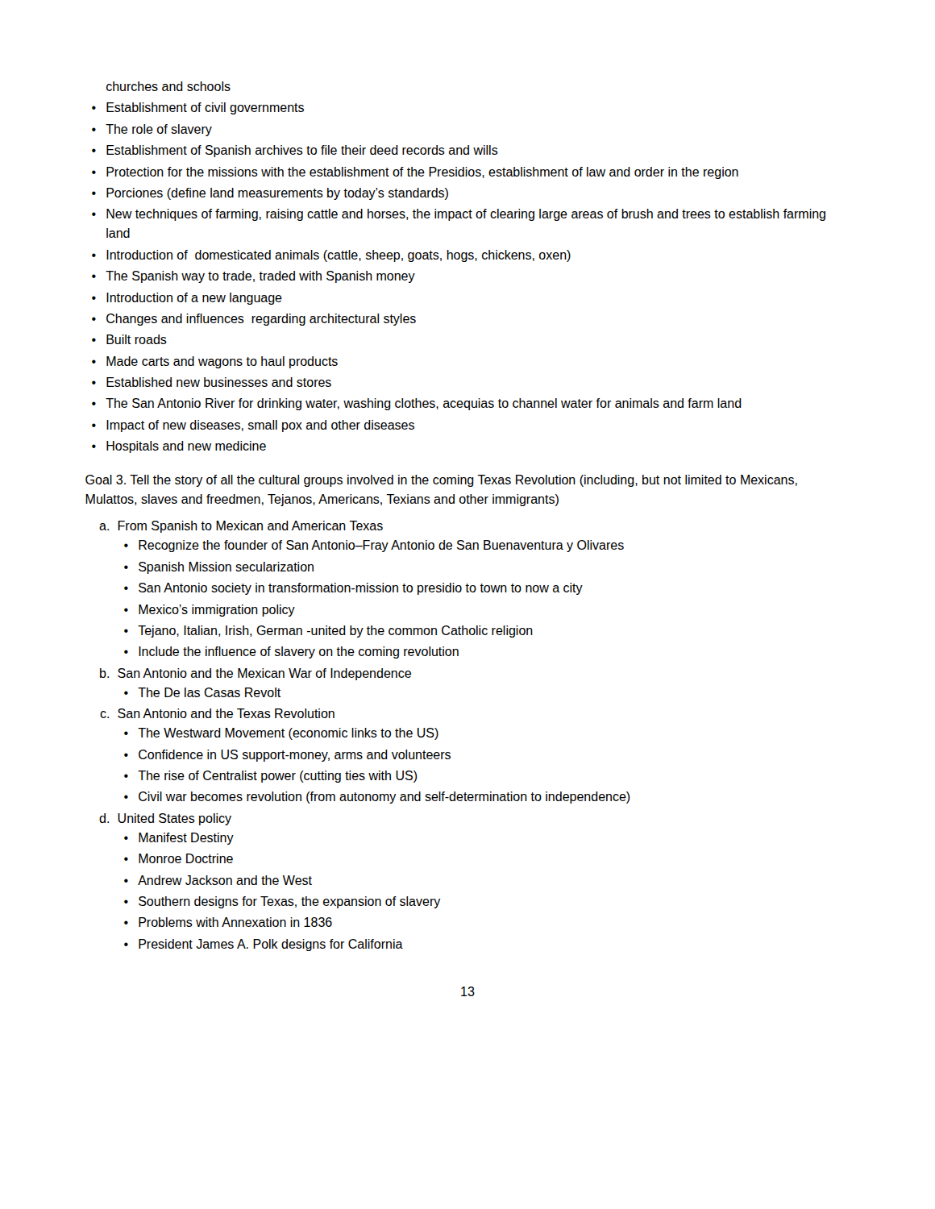churches and schools
Establishment of civil governments
The role of slavery
Establishment of Spanish archives to file their deed records and wills
Protection for the missions with the establishment of the Presidios, establishment of law and order in the region
Porciones (define land measurements by today’s standards)
New techniques of farming, raising cattle and horses, the impact of clearing large areas of brush and trees to establish farming land
Introduction of domesticated animals (cattle, sheep, goats, hogs, chickens, oxen)
The Spanish way to trade, traded with Spanish money
Introduction of a new language
Changes and influences regarding architectural styles
Built roads
Made carts and wagons to haul products
Established new businesses and stores
The San Antonio River for drinking water, washing clothes, acequias to channel water for animals and farm land
Impact of new diseases, small pox and other diseases
Hospitals and new medicine
Goal 3. Tell the story of all the cultural groups involved in the coming Texas Revolution (including, but not limited to Mexicans, Mulattos, slaves and freedmen, Tejanos, Americans, Texians and other immigrants)
From Spanish to Mexican and American Texas
Recognize the founder of San Antonio–Fray Antonio de San Buenaventura y Olivares
Spanish Mission secularization
San Antonio society in transformation-mission to presidio to town to now a city
Mexico’s immigration policy
Tejano, Italian, Irish, German -united by the common Catholic religion
Include the influence of slavery on the coming revolution
San Antonio and the Mexican War of Independence
The De las Casas Revolt
San Antonio and the Texas Revolution
The Westward Movement (economic links to the US)
Confidence in US support-money, arms and volunteers
The rise of Centralist power (cutting ties with US)
Civil war becomes revolution (from autonomy and self-determination to independence)
United States policy
Manifest Destiny
Monroe Doctrine
Andrew Jackson and the West
Southern designs for Texas, the expansion of slavery
Problems with Annexation in 1836
President James A. Polk designs for California
13